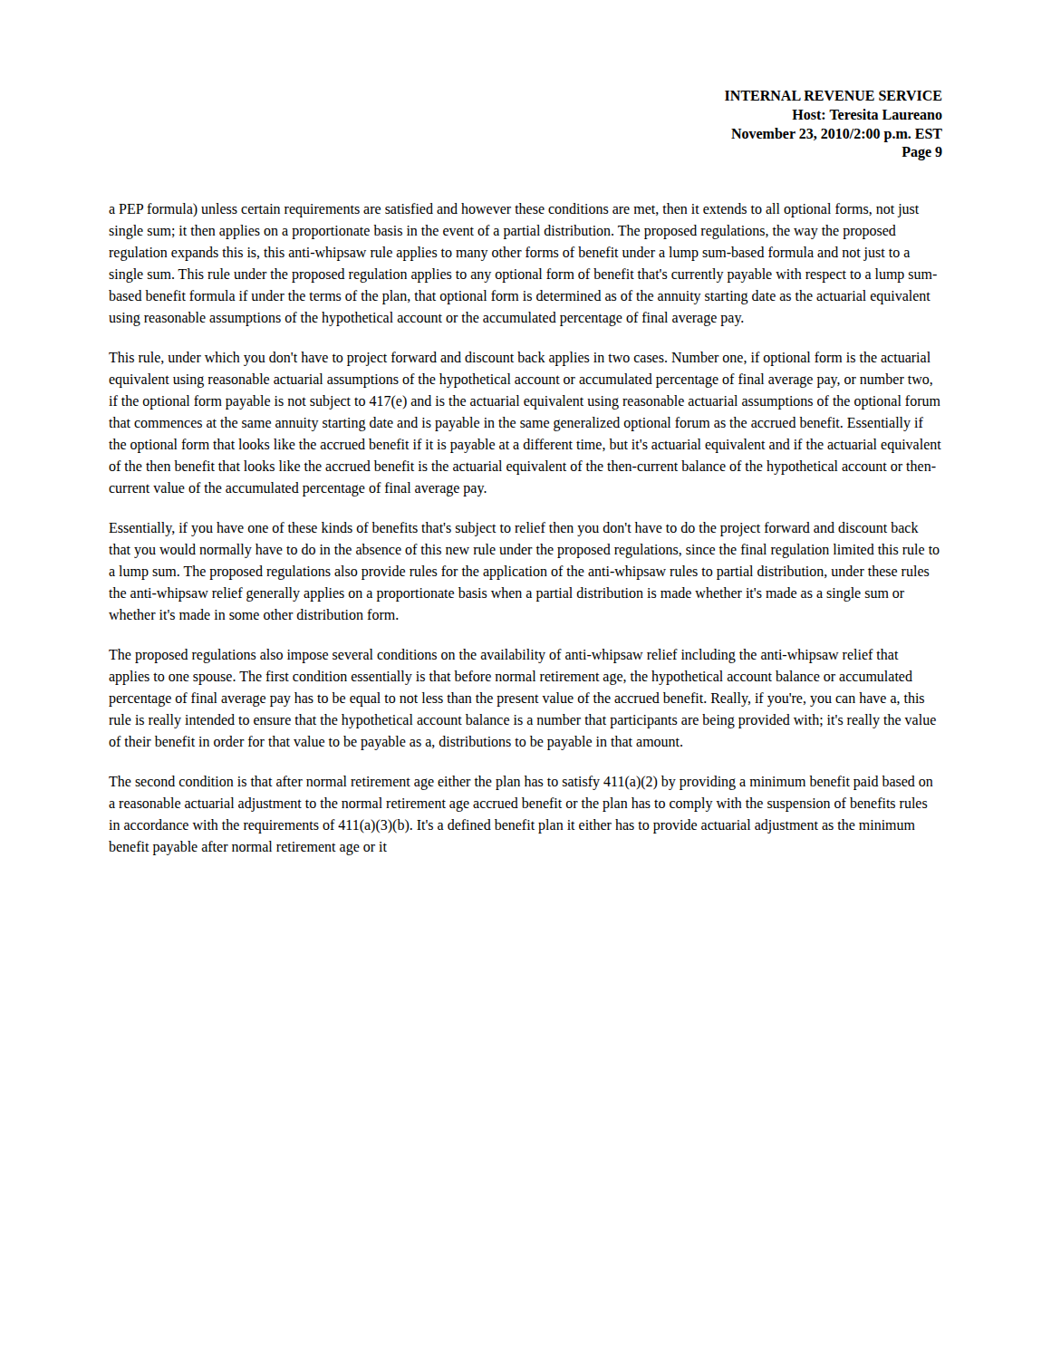Internal Revenue Service
Host: Teresita Laureano
November 23, 2010/2:00 p.m. EST
Page 9
a PEP formula) unless certain requirements are satisfied and however these conditions are met, then it extends to all optional forms, not just single sum; it then applies on a proportionate basis in the event of a partial distribution. The proposed regulations, the way the proposed regulation expands this is, this anti-whipsaw rule applies to many other forms of benefit under a lump sum-based formula and not just to a single sum. This rule under the proposed regulation applies to any optional form of benefit that's currently payable with respect to a lump sum-based benefit formula if under the terms of the plan, that optional form is determined as of the annuity starting date as the actuarial equivalent using reasonable assumptions of the hypothetical account or the accumulated percentage of final average pay.
This rule, under which you don't have to project forward and discount back applies in two cases. Number one, if optional form is the actuarial equivalent using reasonable actuarial assumptions of the hypothetical account or accumulated percentage of final average pay, or number two, if the optional form payable is not subject to 417(e) and is the actuarial equivalent using reasonable actuarial assumptions of the optional forum that commences at the same annuity starting date and is payable in the same generalized optional forum as the accrued benefit. Essentially if the optional form that looks like the accrued benefit if it is payable at a different time, but it's actuarial equivalent and if the actuarial equivalent of the then benefit that looks like the accrued benefit is the actuarial equivalent of the then-current balance of the hypothetical account or then-current value of the accumulated percentage of final average pay.
Essentially, if you have one of these kinds of benefits that's subject to relief then you don't have to do the project forward and discount back that you would normally have to do in the absence of this new rule under the proposed regulations, since the final regulation limited this rule to a lump sum. The proposed regulations also provide rules for the application of the anti-whipsaw rules to partial distribution, under these rules the anti-whipsaw relief generally applies on a proportionate basis when a partial distribution is made whether it's made as a single sum or whether it's made in some other distribution form.
The proposed regulations also impose several conditions on the availability of anti-whipsaw relief including the anti-whipsaw relief that applies to one spouse. The first condition essentially is that before normal retirement age, the hypothetical account balance or accumulated percentage of final average pay has to be equal to not less than the present value of the accrued benefit. Really, if you're, you can have a, this rule is really intended to ensure that the hypothetical account balance is a number that participants are being provided with; it's really the value of their benefit in order for that value to be payable as a, distributions to be payable in that amount.
The second condition is that after normal retirement age either the plan has to satisfy 411(a)(2) by providing a minimum benefit paid based on a reasonable actuarial adjustment to the normal retirement age accrued benefit or the plan has to comply with the suspension of benefits rules in accordance with the requirements of 411(a)(3)(b). It's a defined benefit plan it either has to provide actuarial adjustment as the minimum benefit payable after normal retirement age or it